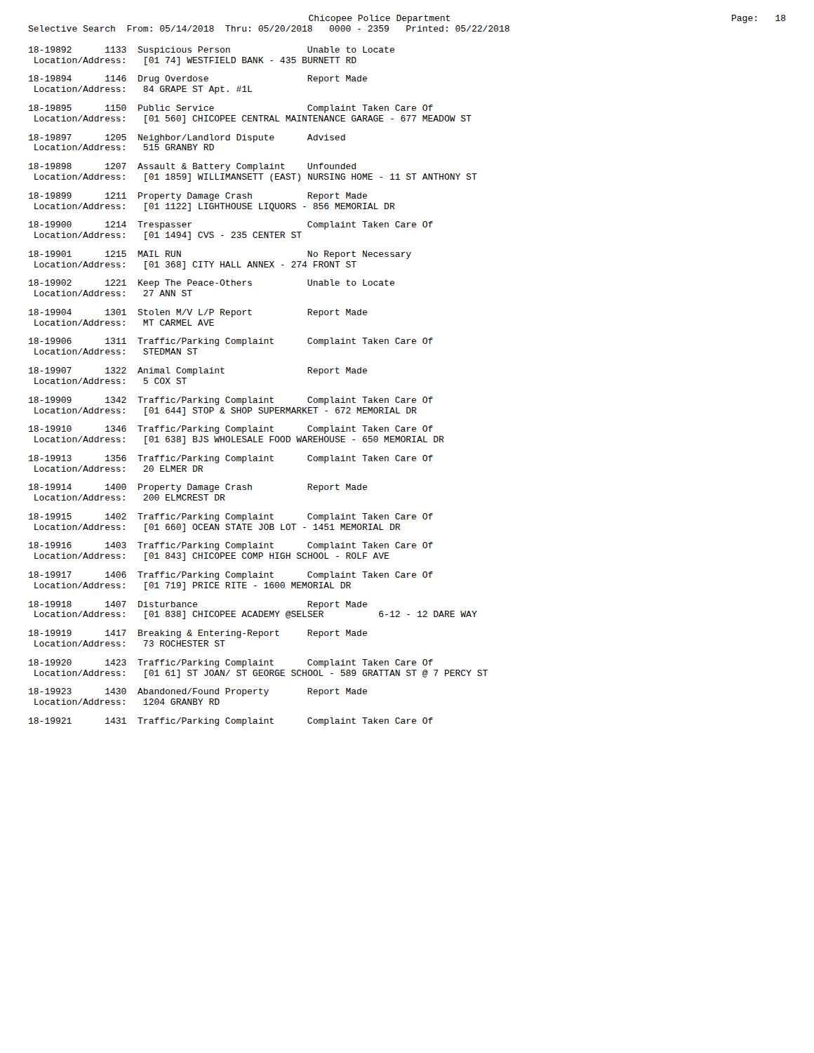Chicopee Police DepartmentPage: 18
Selective Search From: 05/14/2018 Thru: 05/20/2018 0000 - 2359 Printed: 05/22/2018
18-19892 1133 Suspicious Person Unable to Locate
Location/Address: [01 74] WESTFIELD BANK - 435 BURNETT RD
18-19894 1146 Drug Overdose Report Made
Location/Address: 84 GRAPE ST Apt. #1L
18-19895 1150 Public Service Complaint Taken Care Of
Location/Address: [01 560] CHICOPEE CENTRAL MAINTENANCE GARAGE - 677 MEADOW ST
18-19897 1205 Neighbor/Landlord Dispute Advised
Location/Address: 515 GRANBY RD
18-19898 1207 Assault & Battery Complaint Unfounded
Location/Address: [01 1859] WILLIMANSETT (EAST) NURSING HOME - 11 ST ANTHONY ST
18-19899 1211 Property Damage Crash Report Made
Location/Address: [01 1122] LIGHTHOUSE LIQUORS - 856 MEMORIAL DR
18-19900 1214 Trespasser Complaint Taken Care Of
Location/Address: [01 1494] CVS - 235 CENTER ST
18-19901 1215 MAIL RUN No Report Necessary
Location/Address: [01 368] CITY HALL ANNEX - 274 FRONT ST
18-19902 1221 Keep The Peace-Others Unable to Locate
Location/Address: 27 ANN ST
18-19904 1301 Stolen M/V L/P Report Report Made
Location/Address: MT CARMEL AVE
18-19906 1311 Traffic/Parking Complaint Complaint Taken Care Of
Location/Address: STEDMAN ST
18-19907 1322 Animal Complaint Report Made
Location/Address: 5 COX ST
18-19909 1342 Traffic/Parking Complaint Complaint Taken Care Of
Location/Address: [01 644] STOP & SHOP SUPERMARKET - 672 MEMORIAL DR
18-19910 1346 Traffic/Parking Complaint Complaint Taken Care Of
Location/Address: [01 638] BJS WHOLESALE FOOD WAREHOUSE - 650 MEMORIAL DR
18-19913 1356 Traffic/Parking Complaint Complaint Taken Care Of
Location/Address: 20 ELMER DR
18-19914 1400 Property Damage Crash Report Made
Location/Address: 200 ELMCREST DR
18-19915 1402 Traffic/Parking Complaint Complaint Taken Care Of
Location/Address: [01 660] OCEAN STATE JOB LOT - 1451 MEMORIAL DR
18-19916 1403 Traffic/Parking Complaint Complaint Taken Care Of
Location/Address: [01 843] CHICOPEE COMP HIGH SCHOOL - ROLF AVE
18-19917 1406 Traffic/Parking Complaint Complaint Taken Care Of
Location/Address: [01 719] PRICE RITE - 1600 MEMORIAL DR
18-19918 1407 Disturbance Report Made
Location/Address: [01 838] CHICOPEE ACADEMY @SELSER 6-12 - 12 DARE WAY
18-19919 1417 Breaking & Entering-Report Report Made
Location/Address: 73 ROCHESTER ST
18-19920 1423 Traffic/Parking Complaint Complaint Taken Care Of
Location/Address: [01 61] ST JOAN/ ST GEORGE SCHOOL - 589 GRATTAN ST @ 7 PERCY ST
18-19923 1430 Abandoned/Found Property Report Made
Location/Address: 1204 GRANBY RD
18-19921 1431 Traffic/Parking Complaint Complaint Taken Care Of